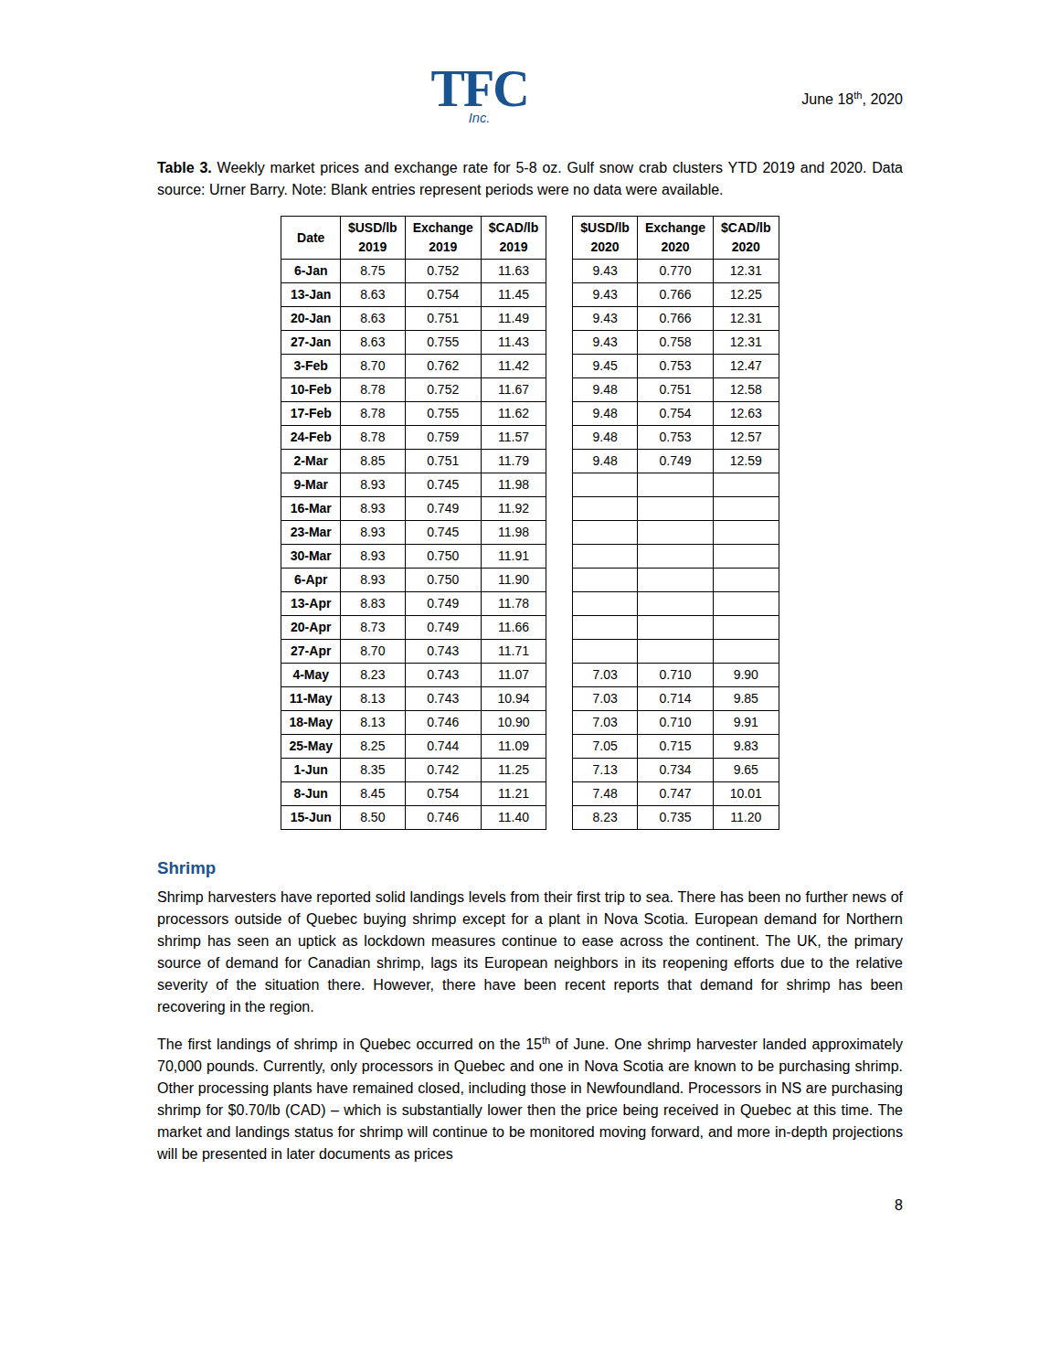TFC
Inc.
June 18th, 2020
Table 3. Weekly market prices and exchange rate for 5-8 oz. Gulf snow crab clusters YTD 2019 and 2020. Data source: Urner Barry. Note: Blank entries represent periods were no data were available.
| Date | $USD/lb 2019 | Exchange 2019 | $CAD/lb 2019 | | $USD/lb 2020 | Exchange 2020 | $CAD/lb 2020 |
| --- | --- | --- | --- | --- | --- | --- | --- |
| 6-Jan | 8.75 | 0.752 | 11.63 | | 9.43 | 0.770 | 12.31 |
| 13-Jan | 8.63 | 0.754 | 11.45 | | 9.43 | 0.766 | 12.25 |
| 20-Jan | 8.63 | 0.751 | 11.49 | | 9.43 | 0.766 | 12.31 |
| 27-Jan | 8.63 | 0.755 | 11.43 | | 9.43 | 0.758 | 12.31 |
| 3-Feb | 8.70 | 0.762 | 11.42 | | 9.45 | 0.753 | 12.47 |
| 10-Feb | 8.78 | 0.752 | 11.67 | | 9.48 | 0.751 | 12.58 |
| 17-Feb | 8.78 | 0.755 | 11.62 | | 9.48 | 0.754 | 12.63 |
| 24-Feb | 8.78 | 0.759 | 11.57 | | 9.48 | 0.753 | 12.57 |
| 2-Mar | 8.85 | 0.751 | 11.79 | | 9.48 | 0.749 | 12.59 |
| 9-Mar | 8.93 | 0.745 | 11.98 | | | | |
| 16-Mar | 8.93 | 0.749 | 11.92 | | | | |
| 23-Mar | 8.93 | 0.745 | 11.98 | | | | |
| 30-Mar | 8.93 | 0.750 | 11.91 | | | | |
| 6-Apr | 8.93 | 0.750 | 11.90 | | | | |
| 13-Apr | 8.83 | 0.749 | 11.78 | | | | |
| 20-Apr | 8.73 | 0.749 | 11.66 | | | | |
| 27-Apr | 8.70 | 0.743 | 11.71 | | | | |
| 4-May | 8.23 | 0.743 | 11.07 | | 7.03 | 0.710 | 9.90 |
| 11-May | 8.13 | 0.743 | 10.94 | | 7.03 | 0.714 | 9.85 |
| 18-May | 8.13 | 0.746 | 10.90 | | 7.03 | 0.710 | 9.91 |
| 25-May | 8.25 | 0.744 | 11.09 | | 7.05 | 0.715 | 9.83 |
| 1-Jun | 8.35 | 0.742 | 11.25 | | 7.13 | 0.734 | 9.65 |
| 8-Jun | 8.45 | 0.754 | 11.21 | | 7.48 | 0.747 | 10.01 |
| 15-Jun | 8.50 | 0.746 | 11.40 | | 8.23 | 0.735 | 11.20 |
Shrimp
Shrimp harvesters have reported solid landings levels from their first trip to sea. There has been no further news of processors outside of Quebec buying shrimp except for a plant in Nova Scotia. European demand for Northern shrimp has seen an uptick as lockdown measures continue to ease across the continent. The UK, the primary source of demand for Canadian shrimp, lags its European neighbors in its reopening efforts due to the relative severity of the situation there. However, there have been recent reports that demand for shrimp has been recovering in the region.
The first landings of shrimp in Quebec occurred on the 15th of June. One shrimp harvester landed approximately 70,000 pounds. Currently, only processors in Quebec and one in Nova Scotia are known to be purchasing shrimp. Other processing plants have remained closed, including those in Newfoundland. Processors in NS are purchasing shrimp for $0.70/lb (CAD) – which is substantially lower then the price being received in Quebec at this time. The market and landings status for shrimp will continue to be monitored moving forward, and more in-depth projections will be presented in later documents as prices
8